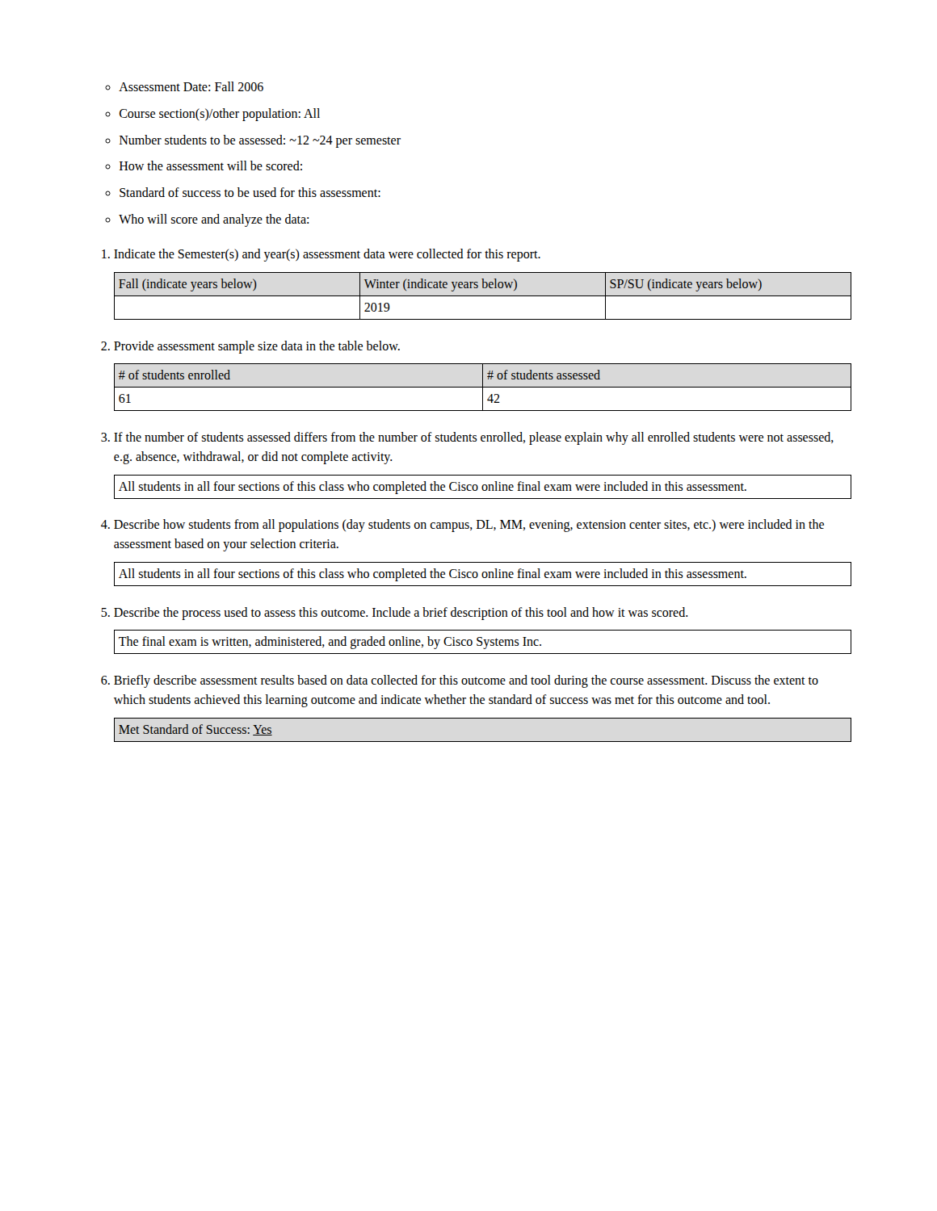Assessment Date: Fall 2006
Course section(s)/other population: All
Number students to be assessed: ~12 ~24 per semester
How the assessment will be scored:
Standard of success to be used for this assessment:
Who will score and analyze the data:
Indicate the Semester(s) and year(s) assessment data were collected for this report.
| Fall (indicate years below) | Winter (indicate years below) | SP/SU (indicate years below) |
| | 2019 | |
Provide assessment sample size data in the table below.
| # of students enrolled | # of students assessed |
| 61 | 42 |
If the number of students assessed differs from the number of students enrolled, please explain why all enrolled students were not assessed, e.g. absence, withdrawal, or did not complete activity.
All students in all four sections of this class who completed the Cisco online final exam were included in this assessment.
Describe how students from all populations (day students on campus, DL, MM, evening, extension center sites, etc.) were included in the assessment based on your selection criteria.
All students in all four sections of this class who completed the Cisco online final exam were included in this assessment.
Describe the process used to assess this outcome. Include a brief description of this tool and how it was scored.
The final exam is written, administered, and graded online, by Cisco Systems Inc.
Briefly describe assessment results based on data collected for this outcome and tool during the course assessment. Discuss the extent to which students achieved this learning outcome and indicate whether the standard of success was met for this outcome and tool.
Met Standard of Success: Yes